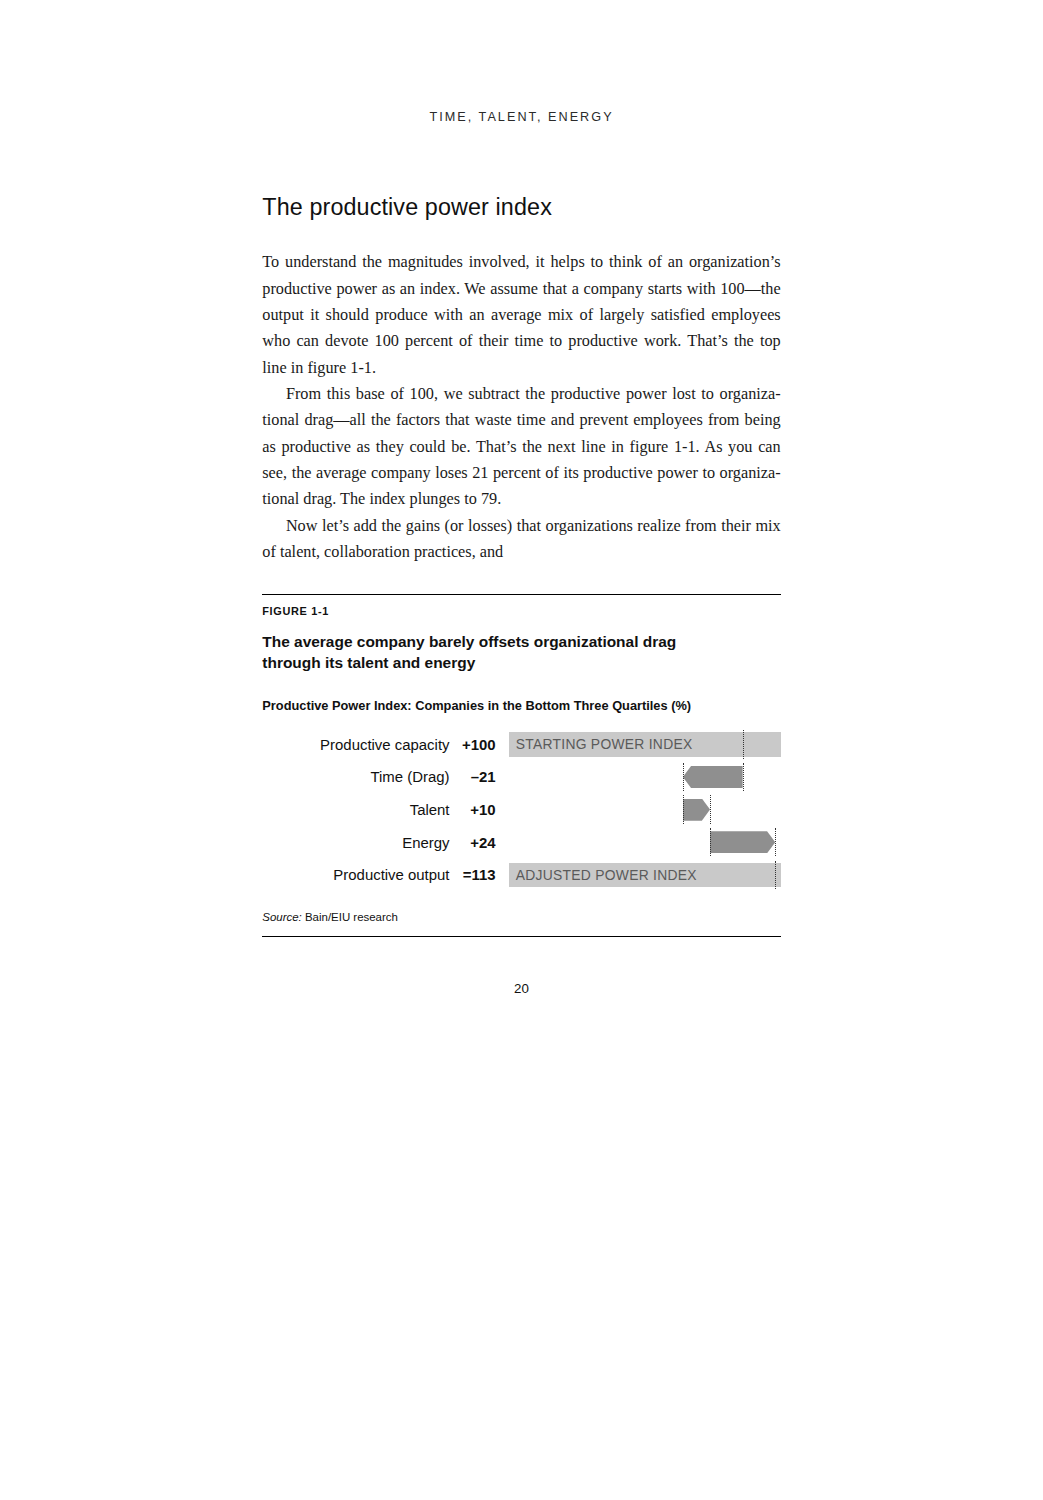Time, Talent, Energy
The productive power index
To understand the magnitudes involved, it helps to think of an organization’s productive power as an index. We assume that a company starts with 100—the output it should produce with an average mix of largely satisfied employees who can devote 100 percent of their time to productive work. That’s the top line in figure 1-1.
From this base of 100, we subtract the productive power lost to organizational drag—all the factors that waste time and prevent employees from being as productive as they could be. That’s the next line in figure 1-1. As you can see, the average company loses 21 percent of its productive power to organizational drag. The index plunges to 79.
Now let’s add the gains (or losses) that organizations realize from their mix of talent, collaboration practices, and
FIGURE 1-1
The average company barely offsets organizational drag
through its talent and energy
Productive Power Index: Companies in the Bottom Three Quartiles (%)
Productive capacity
+100
Starting power index
Time (Drag)
–21
Talent
+10
Energy
+24
Productive output
=113
Adjusted power index
Source: Bain/EIU research
20